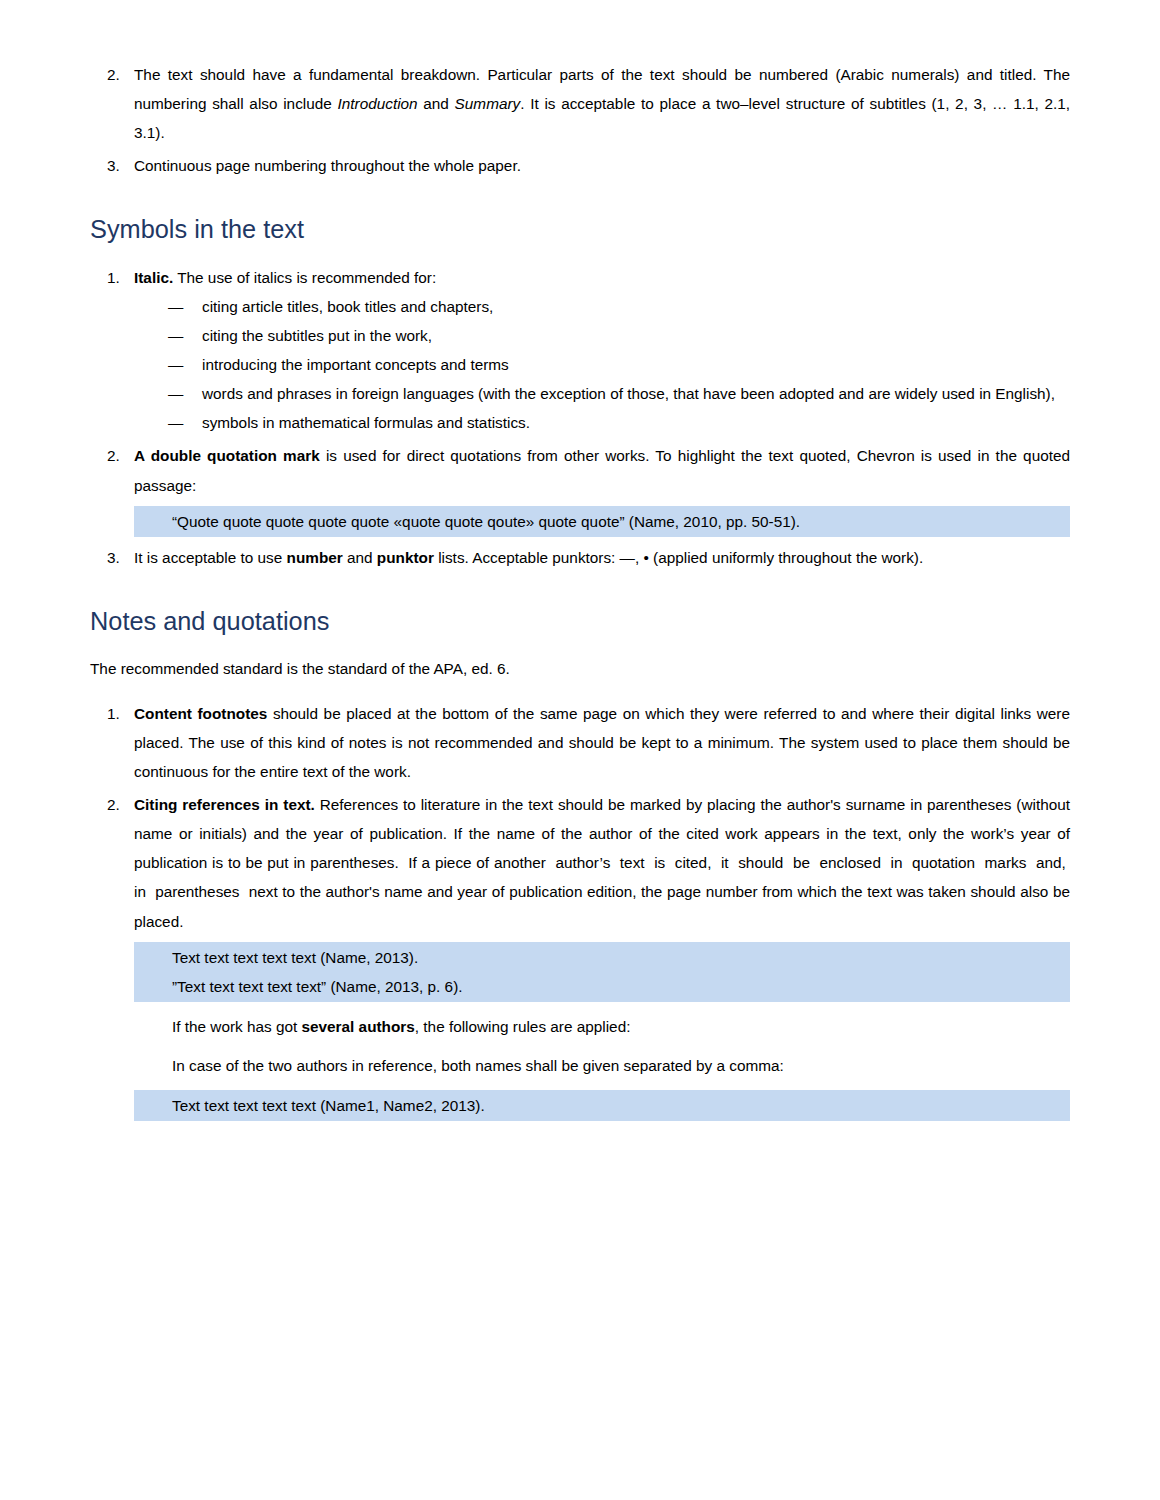The text should have a fundamental breakdown. Particular parts of the text should be numbered (Arabic numerals) and titled. The numbering shall also include Introduction and Summary. It is acceptable to place a two–level structure of subtitles (1, 2, 3, … 1.1, 2.1, 3.1).
Continuous page numbering throughout the whole paper.
Symbols in the text
Italic. The use of italics is recommended for:
citing article titles, book titles and chapters,
citing the subtitles put in the work,
introducing the important concepts and terms
words and phrases in foreign languages (with the exception of those, that have been adopted and are widely used in English),
symbols in mathematical formulas and statistics.
A double quotation mark is used for direct quotations from other works. To highlight the text quoted, Chevron is used in the quoted passage:
“Quote quote quote quote quote «quote quote qoute» quote quote” (Name, 2010, pp. 50-51).
It is acceptable to use number and punktor lists. Acceptable punktors: —, • (applied uniformly throughout the work).
Notes and quotations
The recommended standard is the standard of the APA, ed. 6.
Content footnotes should be placed at the bottom of the same page on which they were referred to and where their digital links were placed. The use of this kind of notes is not recommended and should be kept to a minimum. The system used to place them should be continuous for the entire text of the work.
Citing references in text. References to literature in the text should be marked by placing the author's surname in parentheses (without name or initials) and the year of publication. If the name of the author of the cited work appears in the text, only the work’s year of publication is to be put in parentheses. If a piece of another author’s text is cited, it should be enclosed in quotation marks and, in parentheses next to the author's name and year of publication edition, the page number from which the text was taken should also be placed.
Text text text text text (Name, 2013).
”Text text text text text” (Name, 2013, p. 6).
If the work has got several authors, the following rules are applied:
In case of the two authors in reference, both names shall be given separated by a comma:
Text text text text text (Name1, Name2, 2013).